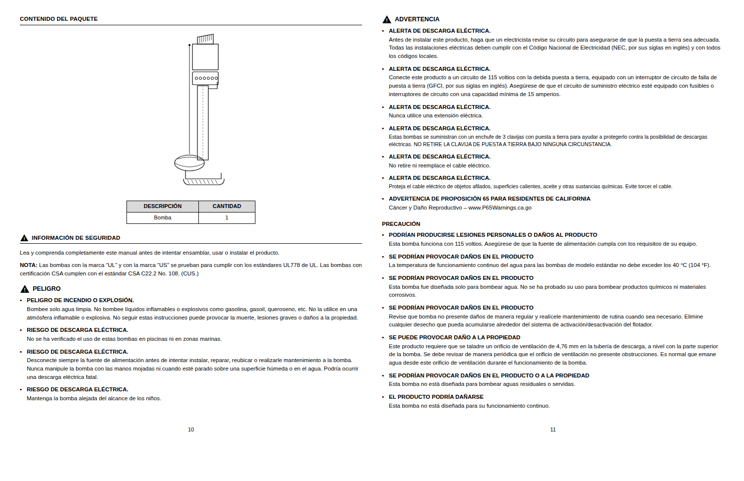Contenido del paquete
| Descripción | Cantidad |
| --- | --- |
| Bomba | 1 |
! Información de seguridad
Lea y comprenda completamente este manual antes de intentar ensamblar, usar o instalar el producto.
NOTA: Las bombas con la marca “UL” y con la marca “US” se prueban para cumplir con los estándares UL778 de UL. Las bombas con certificación CSA cumplen con el estándar CSA C22.2 No. 108. (CUS.)
! Peligro
Peligro de incendio o explosión. Bombee solo agua limpia. No bombee líquidos inflamables o explosivos como gasolina, gasoil, queroseno, etc. No la utilice en una atmósfera inflamable o explosiva. No seguir estas instrucciones puede provocar la muerte, lesiones graves o daños a la propiedad.
Riesgo de descarga eléctrica. No se ha verificado el uso de estas bombas en piscinas ni en zonas marinas.
Riesgo de descarga eléctrica. Desconecte siempre la fuente de alimentación antes de intentar instalar, reparar, reubicar o realizarle mantenimiento a la bomba. Nunca manipule la bomba con las manos mojadas ni cuando esté parado sobre una superficie húmeda o en el agua. Podría ocurrir una descarga eléctrica fatal.
Riesgo de descarga eléctrica. Mantenga la bomba alejada del alcance de los niños.
10
! Advertencia
Alerta de descarga eléctrica. Antes de instalar este producto, haga que un electricista revise su circuito para asegurarse de que la puesta a tierra sea adecuada. Todas las instalaciones eléctricas deben cumplir con el Código Nacional de Electricidad (NEC, por sus siglas en inglés) y con todos los códigos locales.
Alerta de descarga eléctrica. Conecte este producto a un circuito de 115 voltios con la debida puesta a tierra, equipado con un interruptor de circuito de falla de puesta a tierra (GFCI, por sus siglas en inglés). Asegúrese de que el circuito de suministro eléctrico esté equipado con fusibles o interruptores de circuito con una capacidad mínima de 15 amperios.
Alerta de descarga eléctrica. Nunca utilice una extensión eléctrica.
Alerta de descarga eléctrica. Estas bombas se suministran con un enchufe de 3 clavijas con puesta a tierra para ayudar a protegerlo contra la posibilidad de descargas eléctricas. NO RETIRE LA CLAVIJA DE PUESTA A TIERRA BAJO NINGUNA CIRCUNSTANCIA.
Alerta de descarga eléctrica. No retire ni reemplace el cable eléctrico.
Alerta de descarga eléctrica. Proteja el cable eléctrico de objetos afilados, superficies calientes, aceite y otras sustancias químicas. Evite torcer el cable.
Advertencia de proposición 65 para residentes de California Cáncer y Daño Reproductivo – www.P65Warnings.ca.go
Precaución
Podrían producirse lesiones personales o daños al producto Esta bomba funciona con 115 voltios. Asegúrese de que la fuente de alimentación cumpla con los requisitos de su equipo.
Se podrían provocar daños en el producto La temperatura de funcionamiento continuo del agua para las bombas de modelo estándar no debe exceder los 40 °C (104 °F).
Se podrían provocar daños en el producto Esta bomba fue diseñada solo para bombear agua. No se ha probado su uso para bombear productos químicos ni materiales corrosivos.
Se podrían provocar daños en el producto Revise que bomba no presente daños de manera regular y realícele mantenimiento de rutina cuando sea necesario. Elimine cualquier desecho que pueda acumularse alrededor del sistema de activación/desactivación del flotador.
Se puede provocar daño a la propiedad Este producto requiere que se taladre un orificio de ventilación de 4,76 mm en la tubería de descarga, a nivel con la parte superior de la bomba. Se debe revisar de manera periódica que el orificio de ventilación no presente obstrucciones. Es normal que emane agua desde este orificio de ventilación durante el funcionamiento de la bomba.
Se podrían provocar daños en el producto o a la propiedad Esta bomba no está diseñada para bombear aguas residuales o servidas.
El producto podría dañarse Esta bomba no está diseñada para su funcionamiento continuo.
11